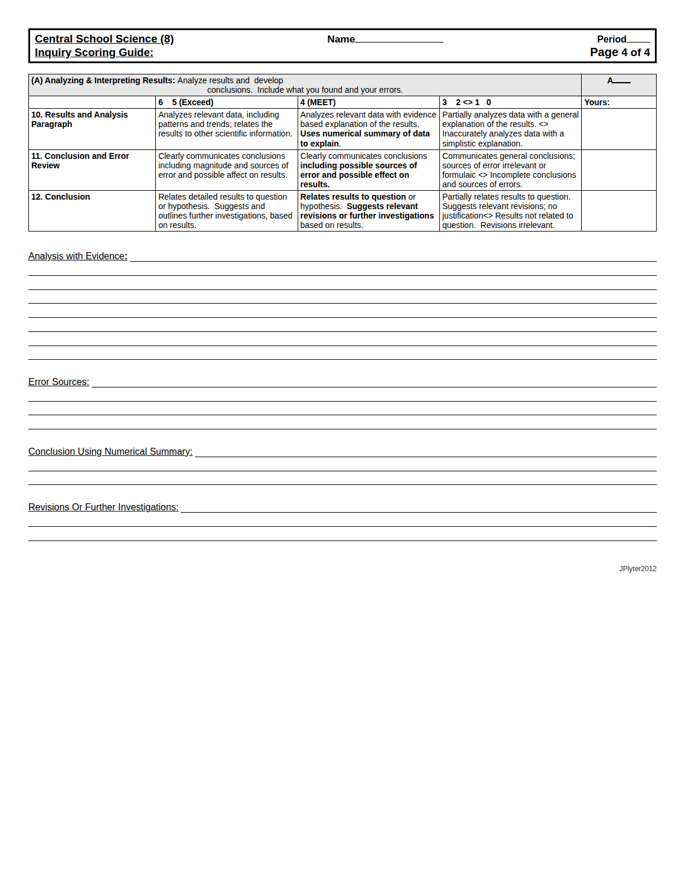Central School Science (8) Name Period
Inquiry Scoring Guide: Page 4 of 4
| (A) Analyzing & Interpreting Results: Analyze results and develop conclusions. Include what you found and your errors. | A |
| | 6 5 (Exceed) | 4 (MEET) | 3 2 <> 1 0 | Yours: |
| 10. Results and Analysis Paragraph | Analyzes relevant data, including patterns and trends; relates the results to other scientific information. | Analyzes relevant data with evidence based explanation of the results. Uses numerical summary of data to explain . | Partially analyzes data with a general explanation of the results. <> Inaccurately analyzes data with a simplistic explanation. | |
| 11. Conclusion and Error Review | Clearly communicates conclusions including magnitude and sources of error and possible affect on results. | Clearly communicates conclusions including possible sources of error and possible effect on results. | Communicates general conclusions; sources of error irrelevant or formulaic <> Incomplete conclusions and sources of errors. | |
| 12. Conclusion | Relates detailed results to question or hypothesis. Suggests and outlines further investigations, based on results. | Relates results to question or hypothesis. Suggests relevant revisions or further investigations based on results. | Partially relates results to question. Suggests relevant revisions; no justification<> Results not related to question. Revisions irrelevant. | |
Analysis with Evidence:
Error Sources:
Conclusion Using Numerical Summary:
Revisions Or Further Investigations:
JPlyter2012